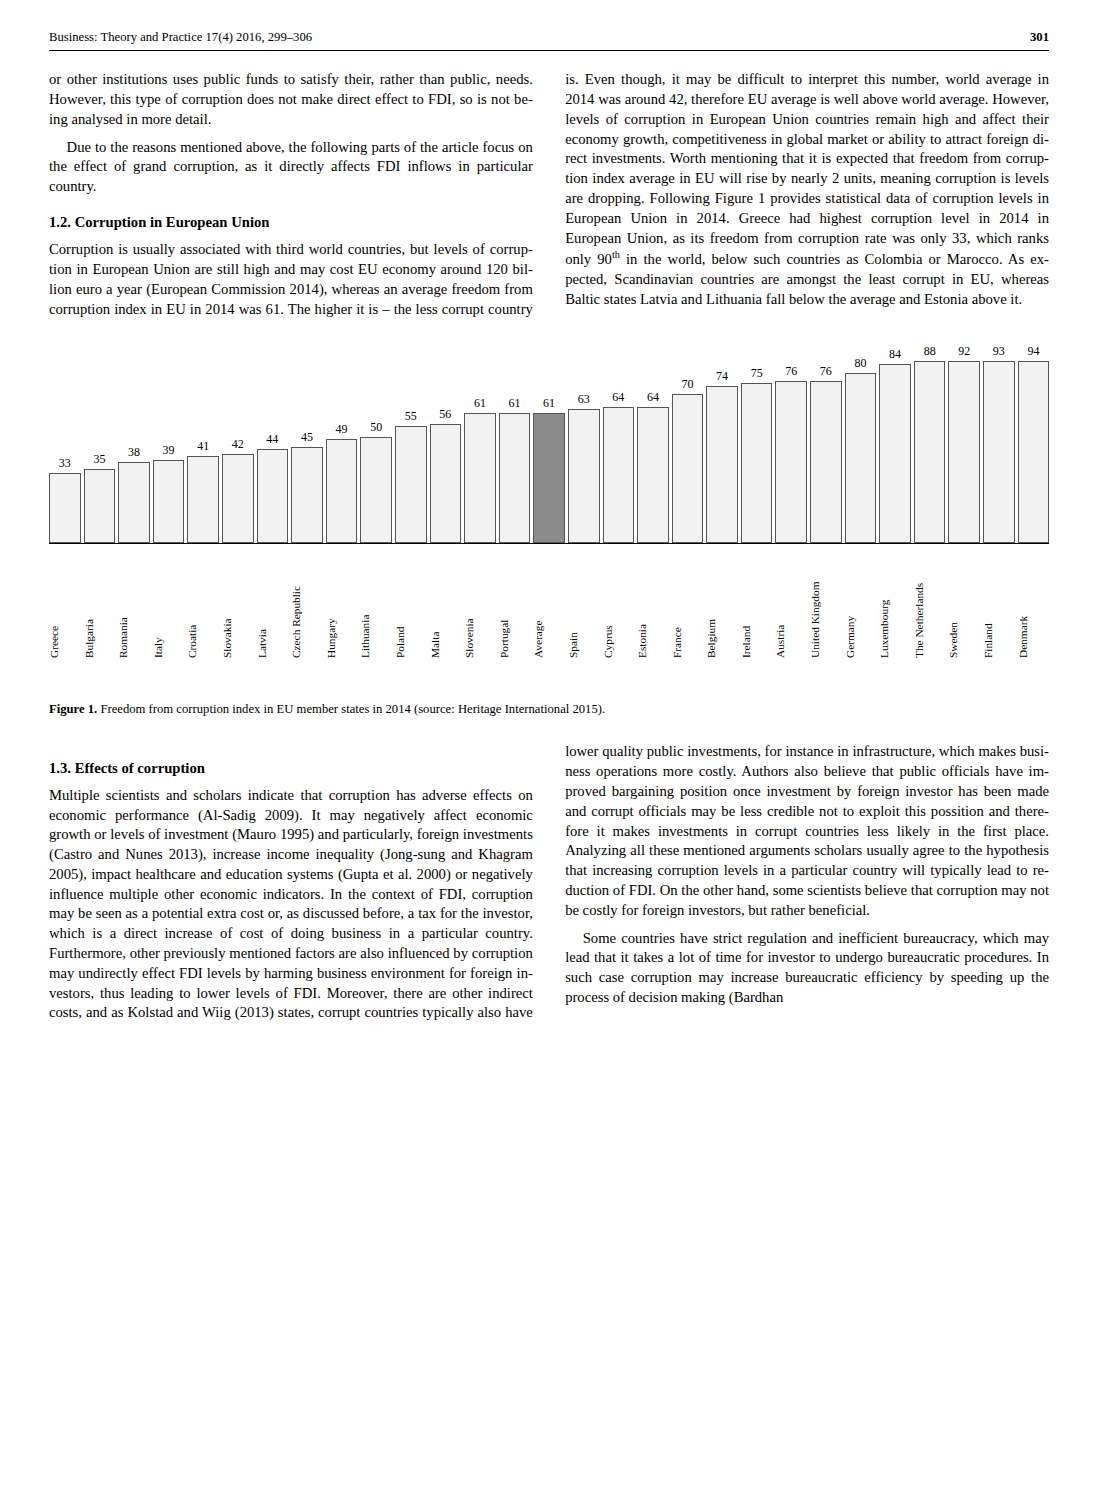Business: Theory and Practice 17(4) 2016, 299–306 301
or other institutions uses public funds to satisfy their, rather than public, needs. However, this type of corruption does not make direct effect to FDI, so is not being analysed in more detail.
Due to the reasons mentioned above, the following parts of the article focus on the effect of grand corruption, as it directly affects FDI inflows in particular country.
1.2. Corruption in European Union
Corruption is usually associated with third world countries, but levels of corruption in European Union are still high and may cost EU economy around 120 billion euro a year (European Commission 2014), whereas an average freedom from corruption index in EU in 2014 was 61. The higher it is – the less corrupt country is. Even though, it may be difficult to interpret this number, world average in 2014 was around 42, therefore EU average is well above world average. However, levels of corruption in European Union countries remain high and affect their economy growth, competitiveness in global market or ability to attract foreign direct investments. Worth mentioning that it is expected that freedom from corruption index average in EU will rise by nearly 2 units, meaning corruption is levels are dropping. Following Figure 1 provides statistical data of corruption levels in European Union in 2014. Greece had highest corruption level in 2014 in European Union, as its freedom from corruption rate was only 33, which ranks only 90th in the world, below such countries as Colombia or Marocco. As expected, Scandinavian countries are amongst the least corrupt in EU, whereas Baltic states Latvia and Lithuania fall below the average and Estonia above it.
33
35
38
39
41
42
44
45
49
50
55
56
61
61
61
63
64
64
70
74
75
76
76
80
84
88
92
93
94
Greece
Bulgaria
Romania
Italy
Croatia
Slovakia
Latvia
Czech Republic
Hungary
Lithuania
Poland
Malta
Slovenia
Portugal
Average
Spain
Cyprus
Estonia
France
Belgium
Ireland
Austria
United Kingdom
Germany
Luxembourg
The Netherlands
Sweden
Finland
Denmark
Figure 1. Freedom from corruption index in EU member states in 2014 (source: Heritage International 2015).
1.3. Effects of corruption
Multiple scientists and scholars indicate that corruption has adverse effects on economic performance (Al-Sadig 2009). It may negatively affect economic growth or levels of investment (Mauro 1995) and particularly, foreign investments (Castro and Nunes 2013), increase income inequality (Jong-sung and Khagram 2005), impact healthcare and education systems (Gupta et al. 2000) or negatively influence multiple other economic indicators. In the context of FDI, corruption may be seen as a potential extra cost or, as discussed before, a tax for the investor, which is a direct increase of cost of doing business in a particular country. Furthermore, other previously mentioned factors are also influenced by corruption may undirectly effect FDI levels by harming business environment for foreign investors, thus leading to lower levels of FDI. Moreover, there are other indirect costs, and as Kolstad and Wiig (2013) states, corrupt countries typically also have lower quality public investments, for instance in infrastructure, which makes business operations more costly. Authors also believe that public officials have improved bargaining position once investment by foreign investor has been made and corrupt officials may be less credible not to exploit this possition and therefore it makes investments in corrupt countries less likely in the first place. Analyzing all these mentioned arguments scholars usually agree to the hypothesis that increasing corruption levels in a particular country will typically lead to reduction of FDI. On the other hand, some scientists believe that corruption may not be costly for foreign investors, but rather beneficial.
Some countries have strict regulation and inefficient bureaucracy, which may lead that it takes a lot of time for investor to undergo bureaucratic procedures. In such case corruption may increase bureaucratic efficiency by speeding up the process of decision making (Bardhan